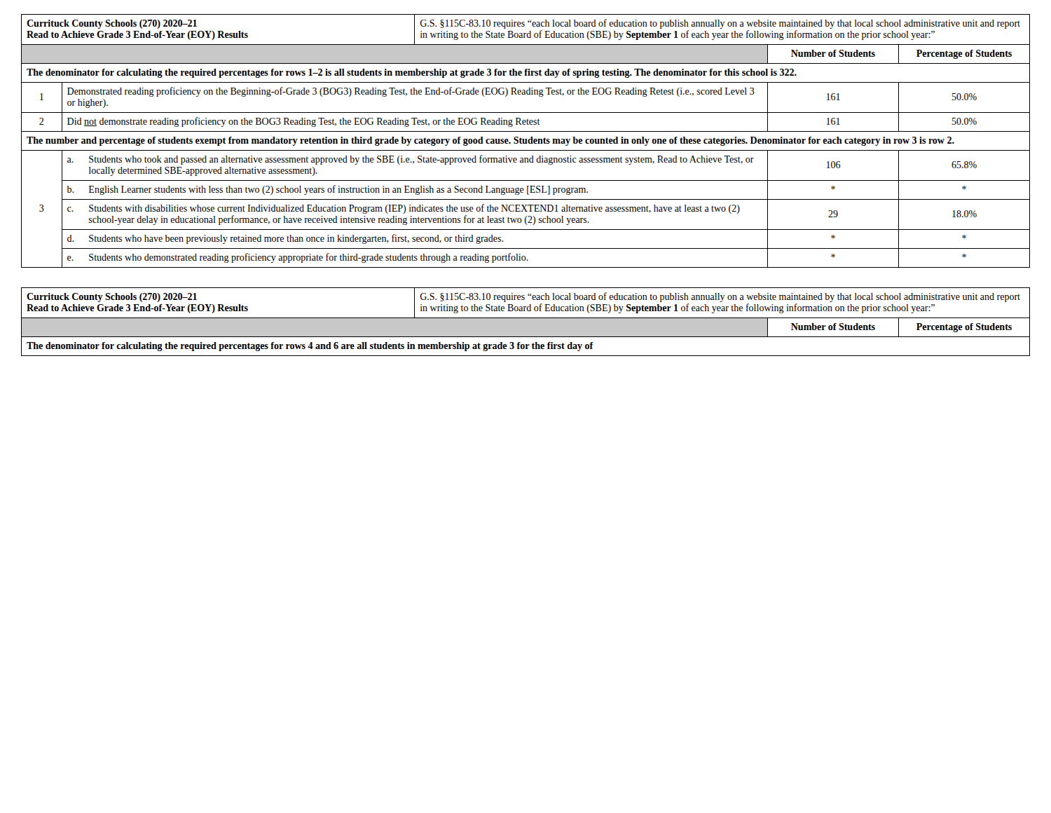| Currituck County Schools (270) 2020–21 Read to Achieve Grade 3 End-of-Year (EOY) Results | G.S. §115C-83.10 requires “each local board of education to publish annually on a website maintained by that local school administrative unit and report in writing to the State Board of Education (SBE) by September 1 of each year the following information on the prior school year:” |
| | Number of Students | Percentage of Students |
| The denominator for calculating the required percentages for rows 1–2 is all students in membership at grade 3 for the first day of spring testing. The denominator for this school is 322. |
| 1 | Demonstrated reading proficiency on the Beginning-of-Grade 3 (BOG3) Reading Test, the End-of-Grade (EOG) Reading Test, or the EOG Reading Retest (i.e., scored Level 3 or higher). | 161 | 50.0% |
| 2 | Did not demonstrate reading proficiency on the BOG3 Reading Test, the EOG Reading Test, or the EOG Reading Retest | 161 | 50.0% |
| The number and percentage of students exempt from mandatory retention in third grade by category of good cause. Students may be counted in only one of these categories. Denominator for each category in row 3 is row 2. |
| 3 | a. Students who took and passed an alternative assessment approved by the SBE (i.e., State-approved formative and diagnostic assessment system, Read to Achieve Test, or locally determined SBE-approved alternative assessment). | 106 | 65.8% |
| b. English Learner students with less than two (2) school years of instruction in an English as a Second Language [ESL] program. | * | * |
| c. Students with disabilities whose current Individualized Education Program (IEP) indicates the use of the NCEXTEND1 alternative assessment, have at least a two (2) school-year delay in educational performance, or have received intensive reading interventions for at least two (2) school years. | 29 | 18.0% |
| d. Students who have been previously retained more than once in kindergarten, first, second, or third grades. | * | * |
| e. Students who demonstrated reading proficiency appropriate for third-grade students through a reading portfolio. | * | * |
| Currituck County Schools (270) 2020–21 Read to Achieve Grade 3 End-of-Year (EOY) Results | G.S. §115C-83.10 requires “each local board of education to publish annually on a website maintained by that local school administrative unit and report in writing to the State Board of Education (SBE) by September 1 of each year the following information on the prior school year:” |
| | Number of Students | Percentage of Students |
| The denominator for calculating the required percentages for rows 4 and 6 are all students in membership at grade 3 for the first day of |